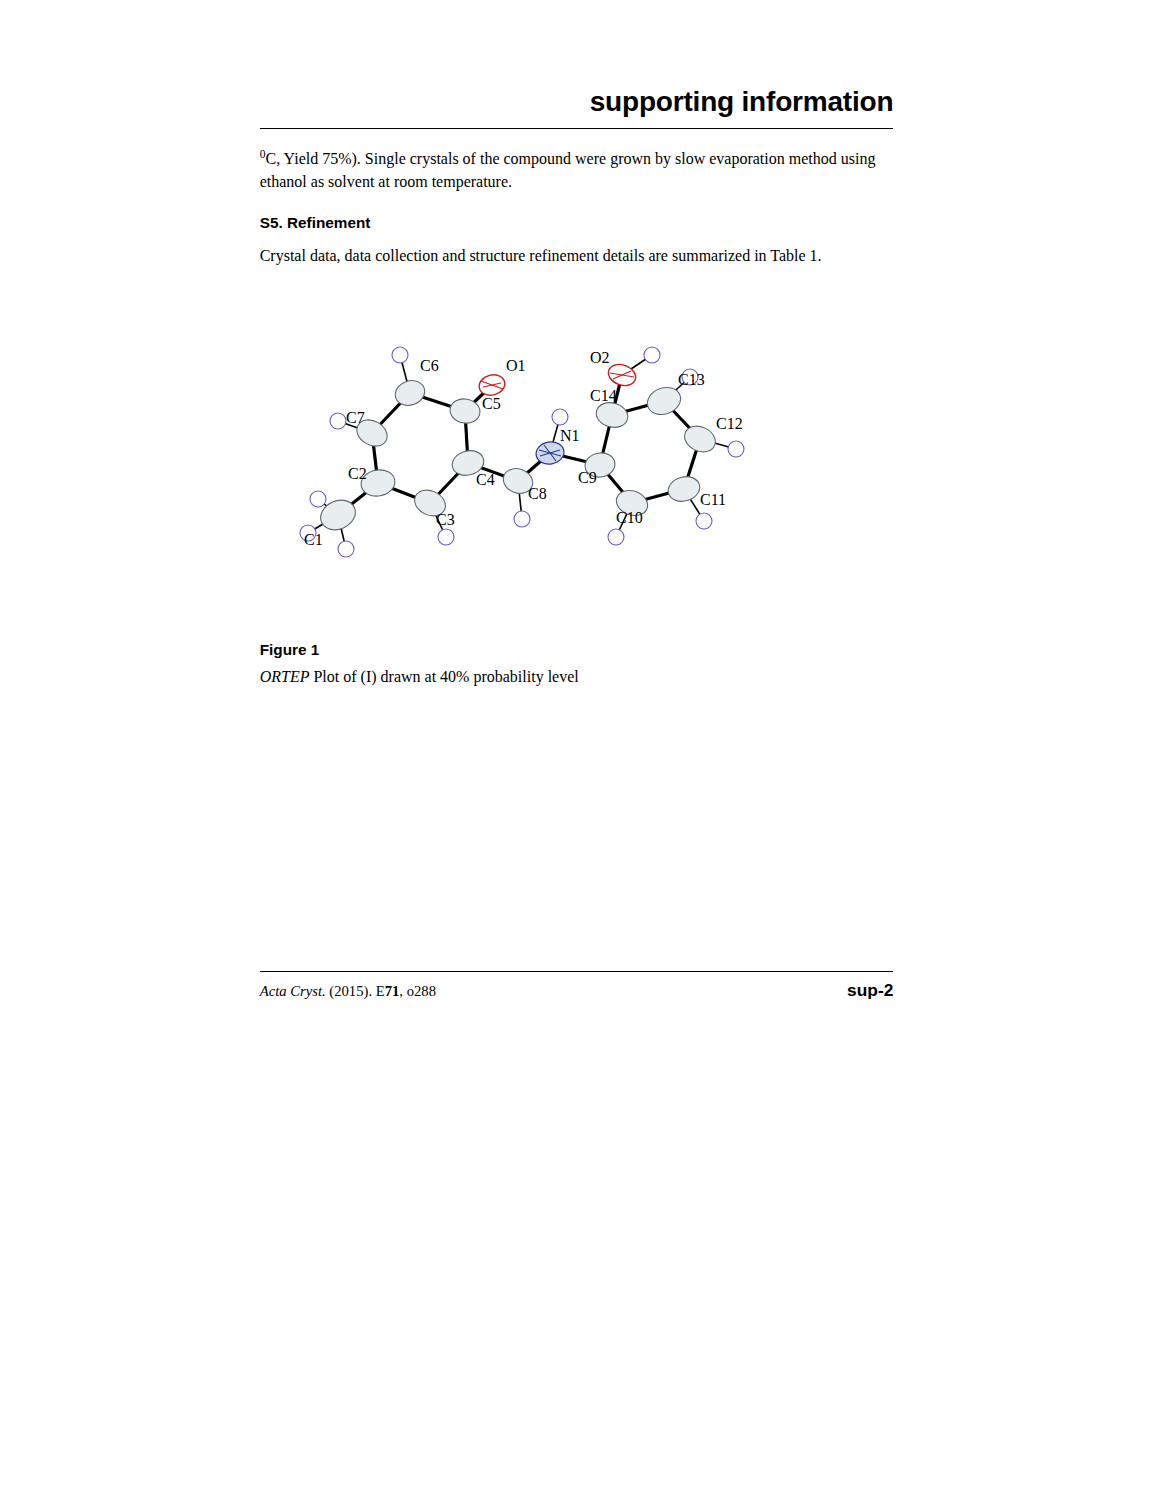supporting information
0C, Yield 75%). Single crystals of the compound were grown by slow evaporation method using ethanol as solvent at room temperature.
S5. Refinement
Crystal data, data collection and structure refinement details are summarized in Table 1.
C6 C7 C2 C3 C4 C5 C1 C8 C9 C14 C13 C12 C11 C10 O1 O2 N1
Figure 1
ORTEP Plot of (I) drawn at 40% probability level
Acta Cryst. (2015). E71, o288
sup-2